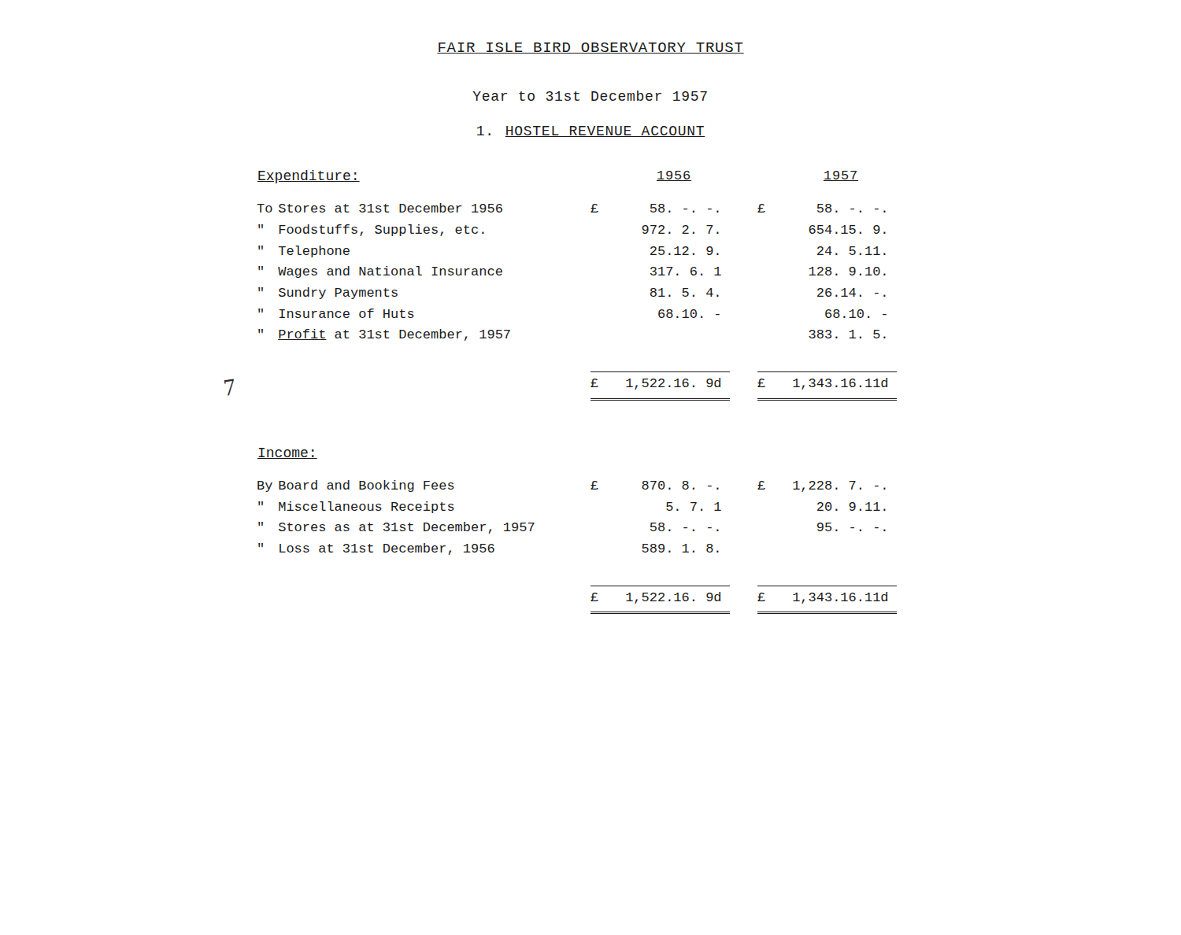7
FAIR ISLE BIRD OBSERVATORY TRUST
Year to 31st December 1957
1. HOSTEL REVENUE ACCOUNT
| Expenditure: | 1956 | 1957 |
| --- | --- | --- |
| To Stores at 31st December 1956 | £ 58. -. -. | £ 58. -. -. |
| " Foodstuffs, Supplies, etc. | 972. 2. 7. | 654.15. 9. |
| " Telephone | 25.12. 9. | 24. 5.11. |
| " Wages and National Insurance | 317. 6. 1 | 128. 9.10. |
| " Sundry Payments | 81. 5. 4. | 26.14. -. |
| " Insurance of Huts | 68.10. - | 68.10. - |
| " Profit at 31st December, 1957 | | 383. 1. 5. |
| | £ 1,522.16. 9d | £ 1,343.16.11d |
| Income: | | |
| --- | --- | --- |
| By Board and Booking Fees | £ 870. 8. -. | £ 1,228. 7. -. |
| " Miscellaneous Receipts | 5. 7. 1 | 20. 9.11. |
| " Stores as at 31st December, 1957 | 58. -. -. | 95. -. -. |
| " Loss at 31st December, 1956 | 589. 1. 8. | |
| | £ 1,522.16. 9d | £ 1,343.16.11d |